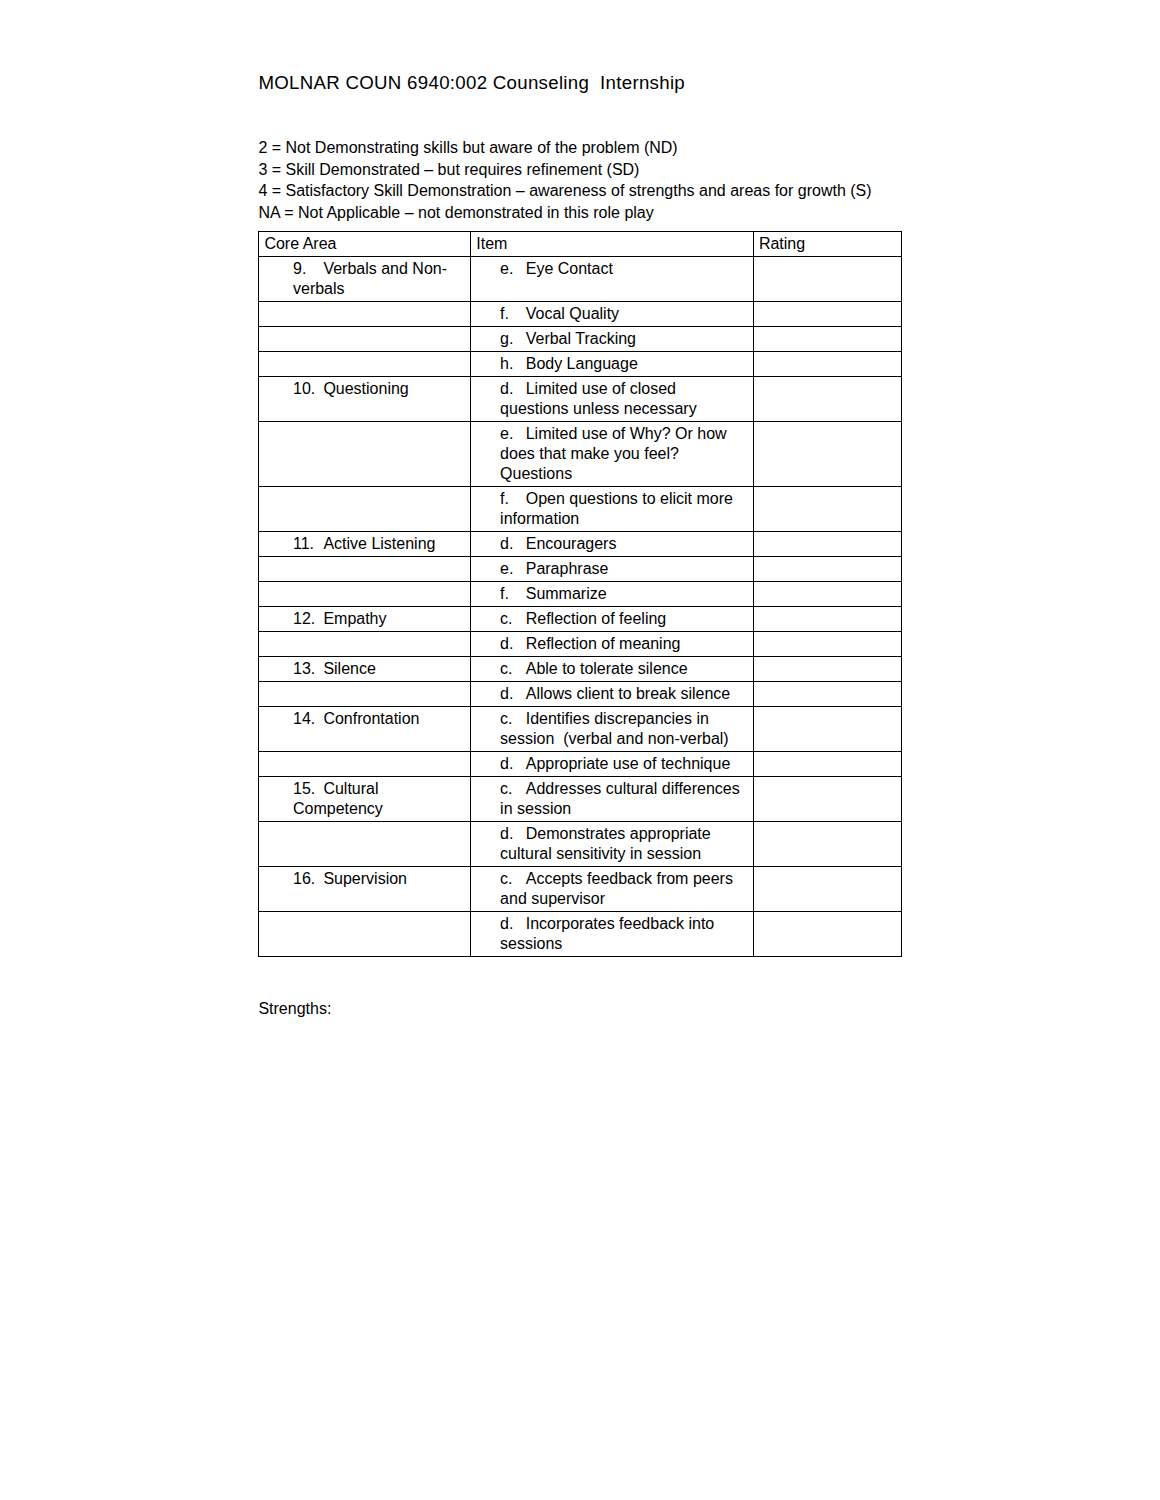MOLNAR COUN 6940:002 Counseling Internship
2 = Not Demonstrating skills but aware of the problem (ND)
3 = Skill Demonstrated – but requires refinement (SD)
4 = Satisfactory Skill Demonstration – awareness of strengths and areas for growth (S)
NA = Not Applicable – not demonstrated in this role play
| Core Area | Item | Rating |
| --- | --- | --- |
| 9. Verbals and Non-verbals | e. Eye Contact | |
| | f. Vocal Quality | |
| | g. Verbal Tracking | |
| | h. Body Language | |
| 10. Questioning | d. Limited use of closed questions unless necessary | |
| | e. Limited use of Why? Or how does that make you feel? Questions | |
| | f. Open questions to elicit more information | |
| 11. Active Listening | d. Encouragers | |
| | e. Paraphrase | |
| | f. Summarize | |
| 12. Empathy | c. Reflection of feeling | |
| | d. Reflection of meaning | |
| 13. Silence | c. Able to tolerate silence | |
| | d. Allows client to break silence | |
| 14. Confrontation | c. Identifies discrepancies in session (verbal and non-verbal) | |
| | d. Appropriate use of technique | |
| 15. Cultural Competency | c. Addresses cultural differences in session | |
| | d. Demonstrates appropriate cultural sensitivity in session | |
| 16. Supervision | c. Accepts feedback from peers and supervisor | |
| | d. Incorporates feedback into sessions | |
Strengths: